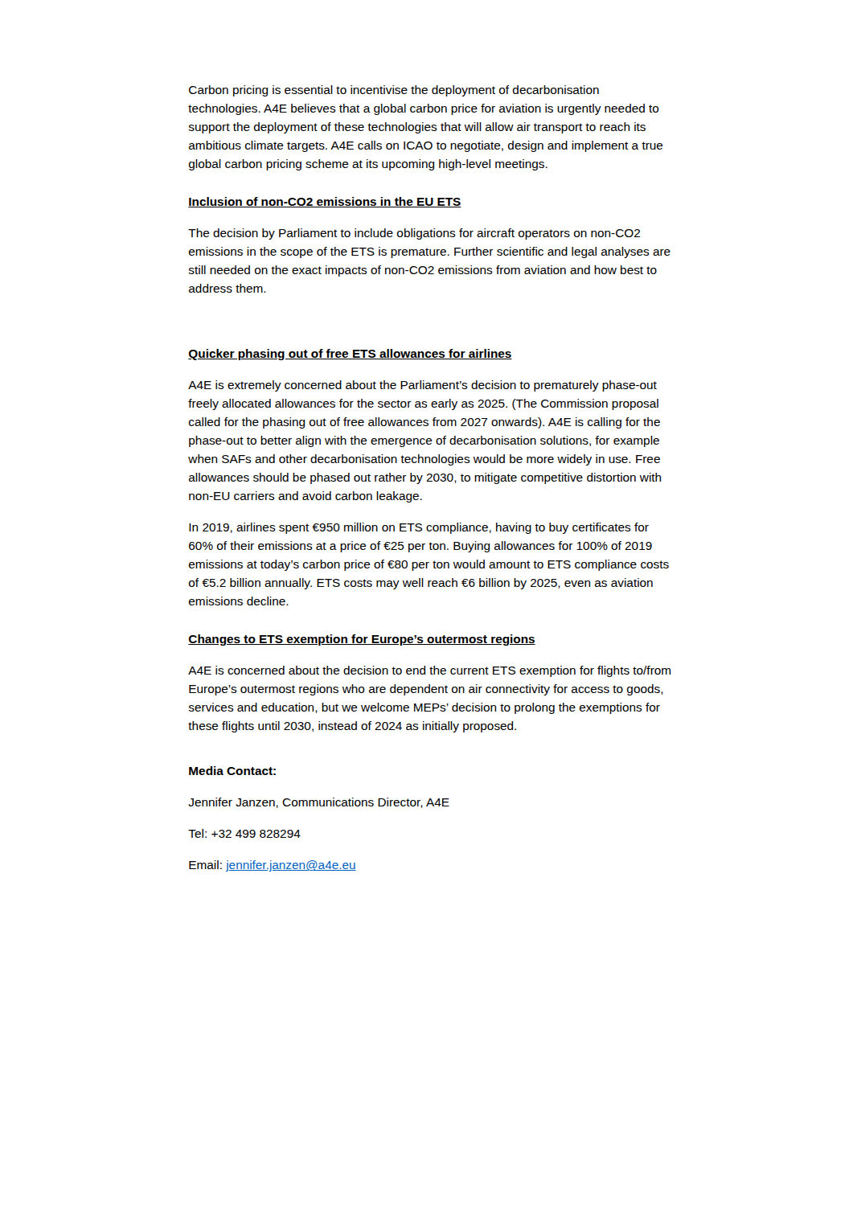Carbon pricing is essential to incentivise the deployment of decarbonisation technologies. A4E believes that a global carbon price for aviation is urgently needed to support the deployment of these technologies that will allow air transport to reach its ambitious climate targets. A4E calls on ICAO to negotiate, design and implement a true global carbon pricing scheme at its upcoming high-level meetings.
Inclusion of non-CO2 emissions in the EU ETS
The decision by Parliament to include obligations for aircraft operators on non-CO2 emissions in the scope of the ETS is premature. Further scientific and legal analyses are still needed on the exact impacts of non-CO2 emissions from aviation and how best to address them.
Quicker phasing out of free ETS allowances for airlines
A4E is extremely concerned about the Parliament’s decision to prematurely phase-out freely allocated allowances for the sector as early as 2025. (The Commission proposal called for the phasing out of free allowances from 2027 onwards). A4E is calling for the phase-out to better align with the emergence of decarbonisation solutions, for example when SAFs and other decarbonisation technologies would be more widely in use. Free allowances should be phased out rather by 2030, to mitigate competitive distortion with non-EU carriers and avoid carbon leakage.
In 2019, airlines spent €950 million on ETS compliance, having to buy certificates for 60% of their emissions at a price of €25 per ton. Buying allowances for 100% of 2019 emissions at today’s carbon price of €80 per ton would amount to ETS compliance costs of €5.2 billion annually. ETS costs may well reach €6 billion by 2025, even as aviation emissions decline.
Changes to ETS exemption for Europe’s outermost regions
A4E is concerned about the decision to end the current ETS exemption for flights to/from Europe’s outermost regions who are dependent on air connectivity for access to goods, services and education, but we welcome MEPs’ decision to prolong the exemptions for these flights until 2030, instead of 2024 as initially proposed.
Media Contact:
Jennifer Janzen, Communications Director, A4E
Tel: +32 499 828294
Email: jennifer.janzen@a4e.eu